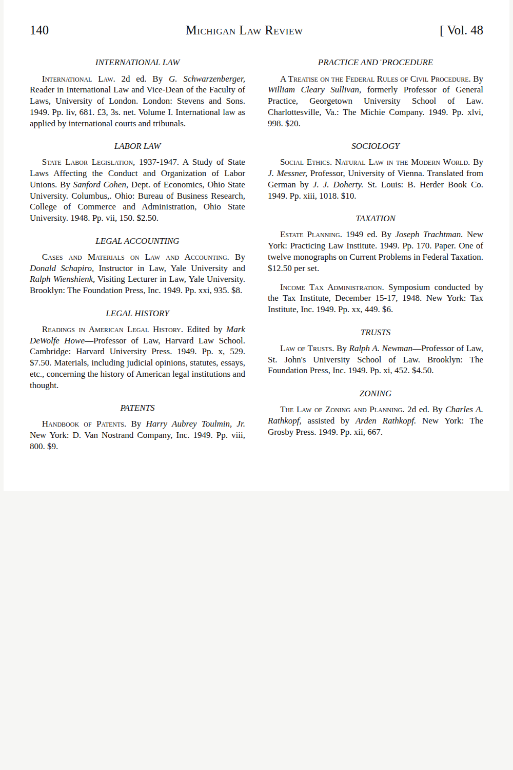140 Michigan Law Review [ Vol. 48
INTERNATIONAL LAW
International Law. 2d ed. By G. Schwarzenberger, Reader in International Law and Vice-Dean of the Faculty of Laws, University of London. London: Stevens and Sons. 1949. Pp. liv, 681. £3, 3s. net. Volume I. International law as applied by international courts and tribunals.
LABOR LAW
State Labor Legislation, 1937-1947. A Study of State Laws Affecting the Conduct and Organization of Labor Unions. By Sanford Cohen, Dept. of Economics, Ohio State University. Columbus,. Ohio: Bureau of Business Research, College of Commerce and Administration, Ohio State University. 1948. Pp. vii, 150. $2.50.
LEGAL ACCOUNTING
Cases and Materials on Law and Accounting. By Donald Schapiro, Instructor in Law, Yale University and Ralph Wienshienk, Visiting Lecturer in Law, Yale University. Brooklyn: The Foundation Press, Inc. 1949. Pp. xxi, 935. $8.
LEGAL HISTORY
Readings in American Legal History. Edited by Mark DeWolfe Howe—Professor of Law, Harvard Law School. Cambridge: Harvard University Press. 1949. Pp. x, 529. $7.50. Materials, including judicial opinions, statutes, essays, etc., concerning the history of American legal institutions and thought.
PATENTS
Handbook of Patents. By Harry Aubrey Toulmin, Jr. New York: D. Van Nostrand Company, Inc. 1949. Pp. viii, 800. $9.
PRACTICE AND ˙PROCEDURE
A Treatise on the Federal Rules of Civil Procedure. By William Cleary Sullivan, formerly Professor of General Practice, Georgetown University School of Law. Charlottesville, Va.: The Michie Company. 1949. Pp. xlvi, 998. $20.
SOCIOLOGY
Social Ethics. Natural Law in the Modern World. By J. Messner, Professor, University of Vienna. Translated from German by J. J. Doherty. St. Louis: B. Herder Book Co. 1949. Pp. xiii, 1018. $10.
TAXATION
Estate Planning. 1949 ed. By Joseph Trachtman. New York: Practicing Law Institute. 1949. Pp. 170. Paper. One of twelve monographs on Current Problems in Federal Taxation. $12.50 per set.
Income Tax Administration. Symposium conducted by the Tax Institute, December 15-17, 1948. New York: Tax Institute, Inc. 1949. Pp. xx, 449. $6.
TRUSTS
Law of Trusts. By Ralph A. Newman—Professor of Law, St. John's University School of Law. Brooklyn: The Foundation Press, Inc. 1949. Pp. xi, 452. $4.50.
ZONING
The Law of Zoning and Planning. 2d ed. By Charles A. Rathkopf, assisted by Arden Rathkopf. New York: The Grosby Press. 1949. Pp. xii, 667.